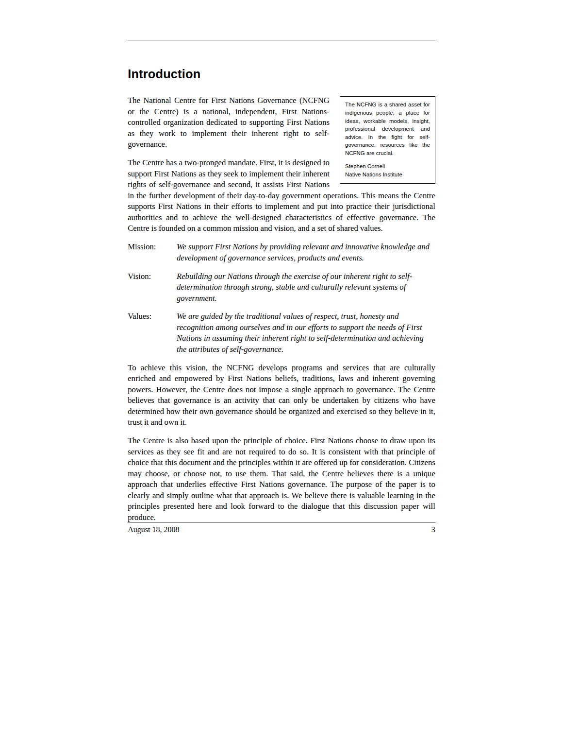Introduction
The NCFNG is a shared asset for indigenous people; a place for ideas, workable models, insight, professional development and advice. In the fight for self-governance, resources like the NCFNG are crucial.
Stephen Cornell
Native Nations Institute
The National Centre for First Nations Governance (NCFNG or the Centre) is a national, independent, First Nations-controlled organization dedicated to supporting First Nations as they work to implement their inherent right to self-governance.
The Centre has a two-pronged mandate. First, it is designed to support First Nations as they seek to implement their inherent rights of self-governance and second, it assists First Nations in the further development of their day-to-day government operations. This means the Centre supports First Nations in their efforts to implement and put into practice their jurisdictional authorities and to achieve the well-designed characteristics of effective governance. The Centre is founded on a common mission and vision, and a set of shared values.
Mission:
We support First Nations by providing relevant and innovative knowledge and development of governance services, products and events.
Vision:
Rebuilding our Nations through the exercise of our inherent right to self-determination through strong, stable and culturally relevant systems of government.
Values:
We are guided by the traditional values of respect, trust, honesty and recognition among ourselves and in our efforts to support the needs of First Nations in assuming their inherent right to self-determination and achieving the attributes of self-governance.
To achieve this vision, the NCFNG develops programs and services that are culturally enriched and empowered by First Nations beliefs, traditions, laws and inherent governing powers. However, the Centre does not impose a single approach to governance. The Centre believes that governance is an activity that can only be undertaken by citizens who have determined how their own governance should be organized and exercised so they believe in it, trust it and own it.
The Centre is also based upon the principle of choice. First Nations choose to draw upon its services as they see fit and are not required to do so. It is consistent with that principle of choice that this document and the principles within it are offered up for consideration. Citizens may choose, or choose not, to use them. That said, the Centre believes there is a unique approach that underlies effective First Nations governance. The purpose of the paper is to clearly and simply outline what that approach is. We believe there is valuable learning in the principles presented here and look forward to the dialogue that this discussion paper will produce.
August 18, 2008 3